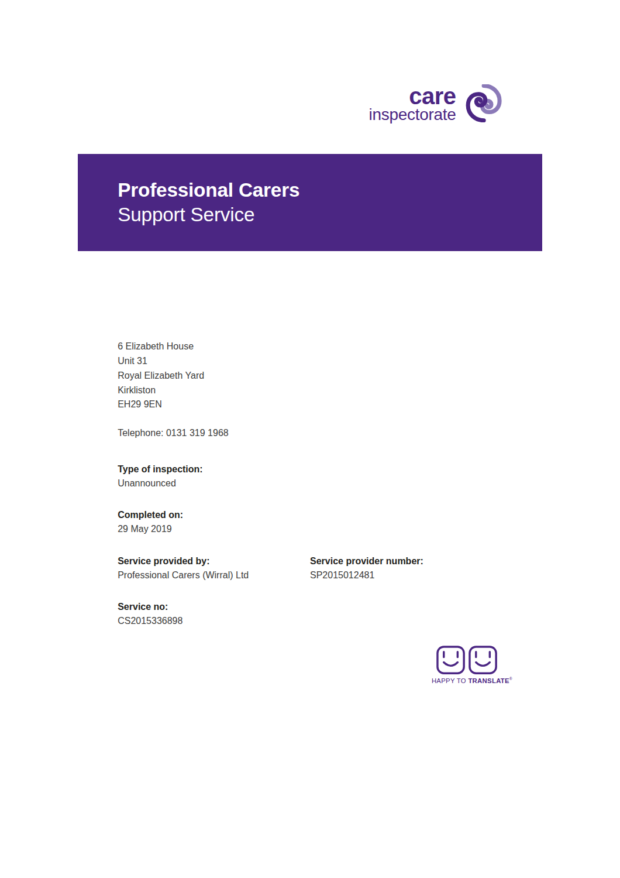care inspectorate
Professional CarersSupport Service
6 Elizabeth House
Unit 31
Royal Elizabeth Yard
Kirkliston
EH29 9EN
Telephone: 0131 319 1968
Type of inspection:
Unannounced
Completed on:
29 May 2019
Service provided by:
Professional Carers (Wirral) Ltd
Service provider number:
SP2015012481
Service no:
CS2015336898
HAPPY TO TRANSLATE®